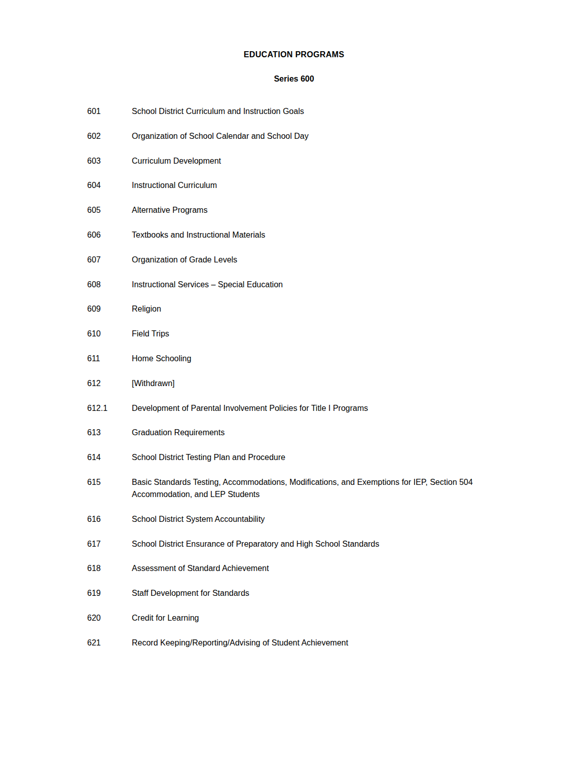EDUCATION PROGRAMS
Series 600
601
School District Curriculum and Instruction Goals
602
Organization of School Calendar and School Day
603
Curriculum Development
604
Instructional Curriculum
605
Alternative Programs
606
Textbooks and Instructional Materials
607
Organization of Grade Levels
608
Instructional Services – Special Education
609
Religion
610
Field Trips
611
Home Schooling
612
[Withdrawn]
612.1
Development of Parental Involvement Policies for Title I Programs
613
Graduation Requirements
614
School District Testing Plan and Procedure
615
Basic Standards Testing, Accommodations, Modifications, and Exemptions for IEP, Section 504 Accommodation, and LEP Students
616
School District System Accountability
617
School District Ensurance of Preparatory and High School Standards
618
Assessment of Standard Achievement
619
Staff Development for Standards
620
Credit for Learning
621
Record Keeping/Reporting/Advising of Student Achievement